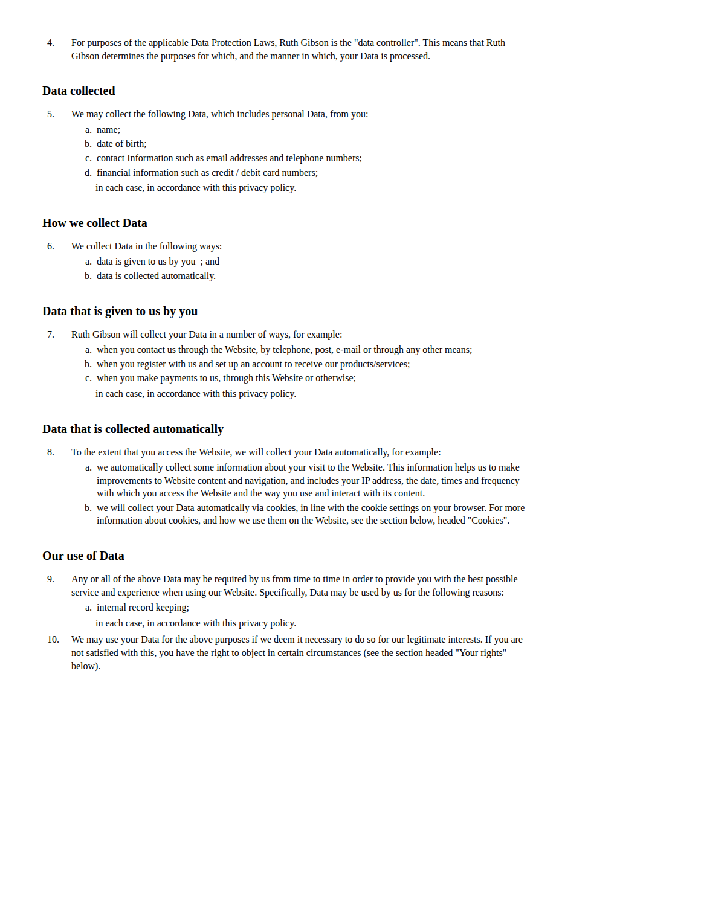For purposes of the applicable Data Protection Laws, Ruth Gibson is the "data controller". This means that Ruth Gibson determines the purposes for which, and the manner in which, your Data is processed.
Data collected
We may collect the following Data, which includes personal Data, from you:
name;
date of birth;
contact Information such as email addresses and telephone numbers;
financial information such as credit / debit card numbers;
in each case, in accordance with this privacy policy.
How we collect Data
We collect Data in the following ways:
data is given to us by you ; and
data is collected automatically.
Data that is given to us by you
Ruth Gibson will collect your Data in a number of ways, for example:
when you contact us through the Website, by telephone, post, e-mail or through any other means;
when you register with us and set up an account to receive our products/services;
when you make payments to us, through this Website or otherwise;
in each case, in accordance with this privacy policy.
Data that is collected automatically
To the extent that you access the Website, we will collect your Data automatically, for example:
we automatically collect some information about your visit to the Website. This information helps us to make improvements to Website content and navigation, and includes your IP address, the date, times and frequency with which you access the Website and the way you use and interact with its content.
we will collect your Data automatically via cookies, in line with the cookie settings on your browser. For more information about cookies, and how we use them on the Website, see the section below, headed "Cookies".
Our use of Data
Any or all of the above Data may be required by us from time to time in order to provide you with the best possible service and experience when using our Website. Specifically, Data may be used by us for the following reasons:
internal record keeping;
in each case, in accordance with this privacy policy.
We may use your Data for the above purposes if we deem it necessary to do so for our legitimate interests. If you are not satisfied with this, you have the right to object in certain circumstances (see the section headed "Your rights" below).